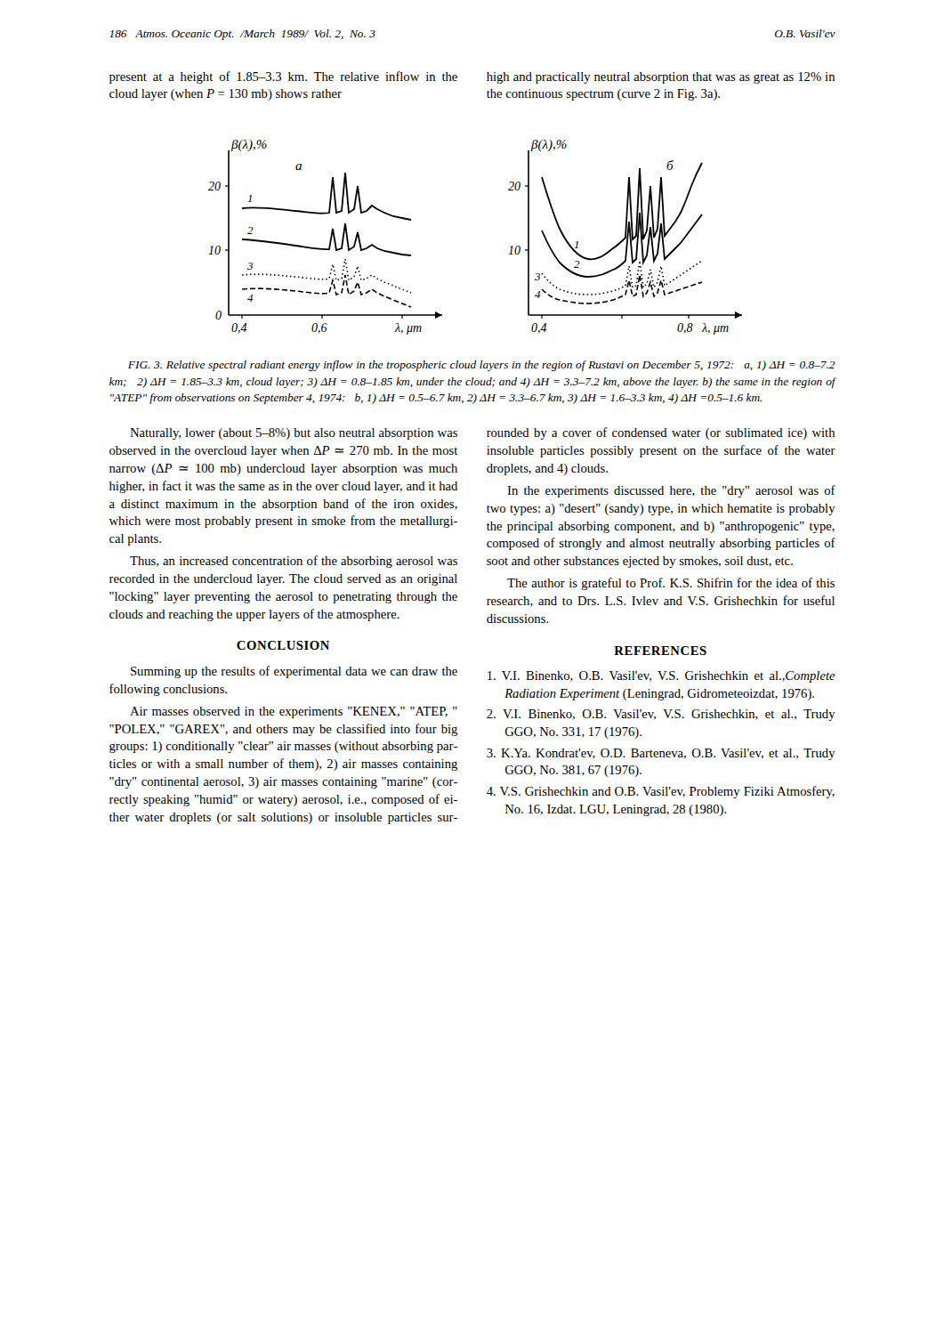186 Atmos. Oceanic Opt. /March 1989/ Vol. 2, No. 3 O.B. Vasil'ev
present at a height of 1.85–3.3 km. The relative inflow in the cloud layer (when P = 130 mb) shows rather
high and practically neutral absorption that was as great as 12% in the continuous spectrum (curve 2 in Fig. 3a).
β(λ),% 20 10 0 0,4 0,6 λ, μm a 1 2 3 4 β(λ),% 20 10 0,4 0,8 λ, μm б 1 2 3 4
FIG. 3. Relative spectral radiant energy inflow in the tropospheric cloud layers in the region of Rustavi on December 5, 1972: a, 1) ΔH = 0.8–7.2 km; 2) ΔH = 1.85–3.3 km, cloud layer; 3) ΔH = 0.8–1.85 km, under the cloud; and 4) ΔH = 3.3–7.2 km, above the layer. b) the same in the region of "ATEP" from observations on September 4, 1974: b, 1) ΔH = 0.5–6.7 km, 2) ΔH = 3.3–6.7 km, 3) ΔH = 1.6–3.3 km, 4) ΔH =0.5–1.6 km.
Naturally, lower (about 5–8%) but also neutral absorption was observed in the overcloud layer when ΔP ≃ 270 mb. In the most narrow (ΔP ≃ 100 mb) undercloud layer absorption was much higher, in fact it was the same as in the over cloud layer, and it had a distinct maximum in the absorption band of the iron oxides, which were most probably present in smoke from the metallurgical plants.
Thus, an increased concentration of the absorbing aerosol was recorded in the undercloud layer. The cloud served as an original "locking" layer preventing the aerosol to penetrating through the clouds and reaching the upper layers of the atmosphere.
Conclusion
Summing up the results of experimental data we can draw the following conclusions.
Air masses observed in the experiments "KENEX," "ATEP, " "POLEX," "GAREX", and others may be classified into four big groups: 1) conditionally "clear" air masses (without absorbing particles or with a small number of them), 2) air masses containing "dry" continental aerosol, 3) air masses containing "marine" (correctly speaking "humid" or watery) aerosol, i.e., composed of either water droplets (or salt solutions) or insoluble particles surrounded by a cover of condensed water (or sublimated ice) with insoluble particles possibly present on the surface of the water droplets, and 4) clouds.
In the experiments discussed here, the "dry" aerosol was of two types: a) "desert" (sandy) type, in which hematite is probably the principal absorbing component, and b) "anthropogenic" type, composed of strongly and almost neutrally absorbing particles of soot and other substances ejected by smokes, soil dust, etc.
The author is grateful to Prof. K.S. Shifrin for the idea of this research, and to Drs. L.S. Ivlev and V.S. Grishechkin for useful discussions.
References
1. V.I. Binenko, O.B. Vasil'ev, V.S. Grishechkin et al.,Complete Radiation Experiment (Leningrad, Gidrometeoizdat, 1976).
2. V.I. Binenko, O.B. Vasil'ev, V.S. Grishechkin, et al., Trudy GGO, No. 331, 17 (1976).
3. K.Ya. Kondrat'ev, O.D. Barteneva, O.B. Vasil'ev, et al., Trudy GGO, No. 381, 67 (1976).
4. V.S. Grishechkin and O.B. Vasil'ev, Problemy Fiziki Atmosfery, No. 16, Izdat. LGU, Leningrad, 28 (1980).